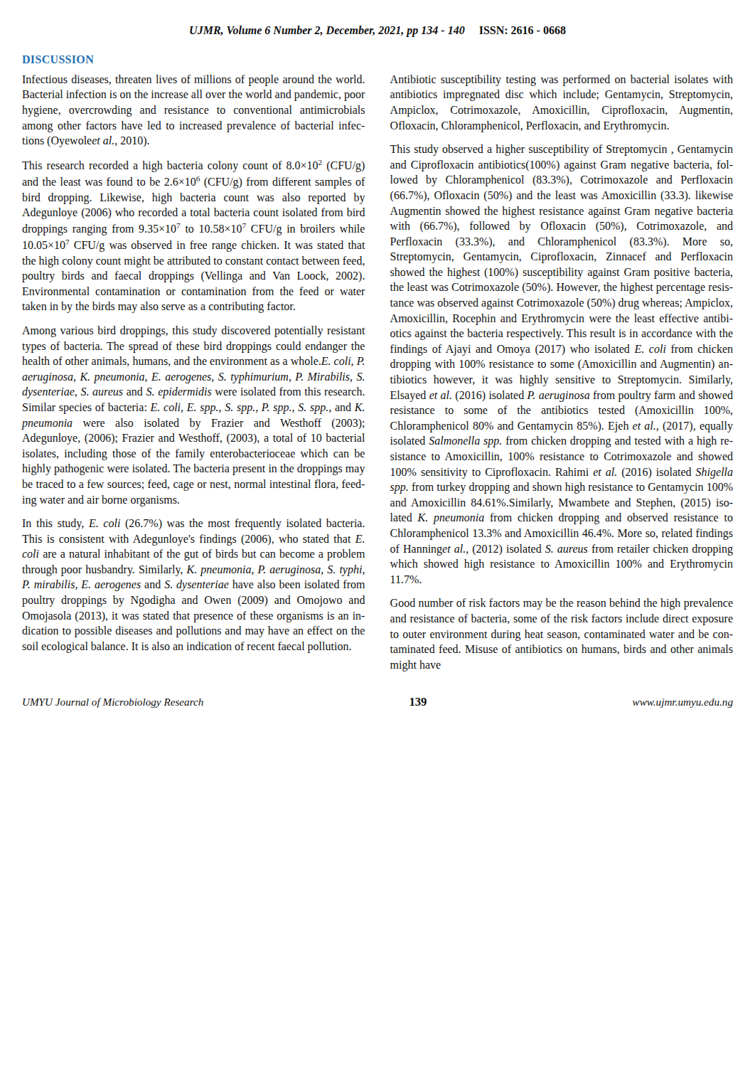UJMR, Volume 6 Number 2, December, 2021, pp 134 - 140 ISSN: 2616 - 0668
Discussion
Infectious diseases, threaten lives of millions of people around the world. Bacterial infection is on the increase all over the world and pandemic, poor hygiene, overcrowding and resistance to conventional antimicrobials among other factors have led to increased prevalence of bacterial infections (Oyewoleet al., 2010).
This research recorded a high bacteria colony count of 8.0×102 (CFU/g) and the least was found to be 2.6×106 (CFU/g) from different samples of bird dropping. Likewise, high bacteria count was also reported by Adegunloye (2006) who recorded a total bacteria count isolated from bird droppings ranging from 9.35×107 to 10.58×107 CFU/g in broilers while 10.05×107 CFU/g was observed in free range chicken. It was stated that the high colony count might be attributed to constant contact between feed, poultry birds and faecal droppings (Vellinga and Van Loock, 2002). Environmental contamination or contamination from the feed or water taken in by the birds may also serve as a contributing factor.
Among various bird droppings, this study discovered potentially resistant types of bacteria. The spread of these bird droppings could endanger the health of other animals, humans, and the environment as a whole.E. coli, P. aeruginosa, K. pneumonia, E. aerogenes, S. typhimurium, P. Mirabilis, S. dysenteriae, S. aureus and S. epidermidis were isolated from this research. Similar species of bacteria: E. coli, E. spp., S. spp., P. spp., S. spp., and K. pneumonia were also isolated by Frazier and Westhoff (2003); Adegunloye, (2006); Frazier and Westhoff, (2003), a total of 10 bacterial isolates, including those of the family enterobacterioceae which can be highly pathogenic were isolated. The bacteria present in the droppings may be traced to a few sources; feed, cage or nest, normal intestinal flora, feeding water and air borne organisms.
In this study, E. coli (26.7%) was the most frequently isolated bacteria. This is consistent with Adegunloye's findings (2006), who stated that E. coli are a natural inhabitant of the gut of birds but can become a problem through poor husbandry. Similarly, K. pneumonia, P. aeruginosa, S. typhi, P. mirabilis, E. aerogenes and S. dysenteriae have also been isolated from poultry droppings by Ngodigha and Owen (2009) and Omojowo and Omojasola (2013), it was stated that presence of these organisms is an indication to possible diseases and pollutions and may have an effect on the soil ecological balance. It is also an indication of recent faecal pollution.
Antibiotic susceptibility testing was performed on bacterial isolates with antibiotics impregnated disc which include; Gentamycin, Streptomycin, Ampiclox, Cotrimoxazole, Amoxicillin, Ciprofloxacin, Augmentin, Ofloxacin, Chloramphenicol, Perfloxacin, and Erythromycin.
This study observed a higher susceptibility of Streptomycin , Gentamycin and Ciprofloxacin antibiotics(100%) against Gram negative bacteria, followed by Chloramphenicol (83.3%), Cotrimoxazole and Perfloxacin (66.7%), Ofloxacin (50%) and the least was Amoxicillin (33.3). likewise Augmentin showed the highest resistance against Gram negative bacteria with (66.7%), followed by Ofloxacin (50%), Cotrimoxazole, and Perfloxacin (33.3%), and Chloramphenicol (83.3%). More so, Streptomycin, Gentamycin, Ciprofloxacin, Zinnacef and Perfloxacin showed the highest (100%) susceptibility against Gram positive bacteria, the least was Cotrimoxazole (50%). However, the highest percentage resistance was observed against Cotrimoxazole (50%) drug whereas; Ampiclox, Amoxicillin, Rocephin and Erythromycin were the least effective antibiotics against the bacteria respectively. This result is in accordance with the findings of Ajayi and Omoya (2017) who isolated E. coli from chicken dropping with 100% resistance to some (Amoxicillin and Augmentin) antibiotics however, it was highly sensitive to Streptomycin. Similarly, Elsayed et al. (2016) isolated P. aeruginosa from poultry farm and showed resistance to some of the antibiotics tested (Amoxicillin 100%, Chloramphenicol 80% and Gentamycin 85%). Ejeh et al., (2017), equally isolated Salmonella spp. from chicken dropping and tested with a high resistance to Amoxicillin, 100% resistance to Cotrimoxazole and showed 100% sensitivity to Ciprofloxacin. Rahimi et al. (2016) isolated Shigella spp. from turkey dropping and shown high resistance to Gentamycin 100% and Amoxicillin 84.61%.Similarly, Mwambete and Stephen, (2015) isolated K. pneumonia from chicken dropping and observed resistance to Chloramphenicol 13.3% and Amoxicillin 46.4%. More so, related findings of Hanninget al., (2012) isolated S. aureus from retailer chicken dropping which showed high resistance to Amoxicillin 100% and Erythromycin 11.7%.
Good number of risk factors may be the reason behind the high prevalence and resistance of bacteria, some of the risk factors include direct exposure to outer environment during heat season, contaminated water and be contaminated feed. Misuse of antibiotics on humans, birds and other animals might have
UMYU Journal of Microbiology Research 139 www.ujmr.umyu.edu.ng